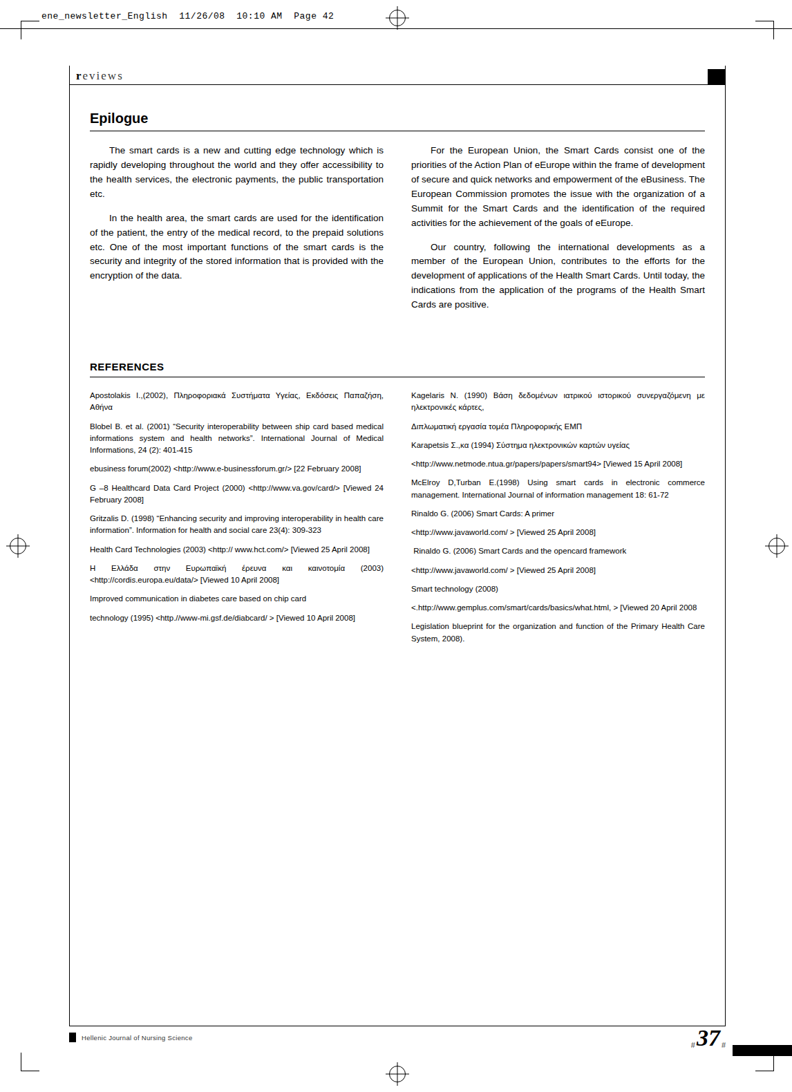ene_newsletter_English 11/26/08 10:10 AM Page 42
reviews
Epilogue
The smart cards is a new and cutting edge technology which is rapidly developing throughout the world and they offer accessibility to the health services, the electronic payments, the public transportation etc.
In the health area, the smart cards are used for the identification of the patient, the entry of the medical record, to the prepaid solutions etc. One of the most important functions of the smart cards is the security and integrity of the stored information that is provided with the encryption of the data.
For the European Union, the Smart Cards consist one of the priorities of the Action Plan of eEurope within the frame of development of secure and quick networks and empowerment of the eBusiness. The European Commission promotes the issue with the organization of a Summit for the Smart Cards and the identification of the required activities for the achievement of the goals of eEurope.
Our country, following the international developments as a member of the European Union, contributes to the efforts for the development of applications of the Health Smart Cards. Until today, the indications from the application of the programs of the Health Smart Cards are positive.
REFERENCES
Apostolakis I.,(2002), Πληροφοριακά Συστήματα Υγείας, Εκδόσεις Παπαζήση, Αθήνα
Blobel B. et al. (2001) “Security interoperability between ship card based medical informations system and health networks”. International Journal of Medical Informations, 24 (2): 401-415
ebusiness forum(2002) <http://www.e-businessforum.gr/> [22 February 2008]
G –8 Healthcard Data Card Project (2000) <http://www.va.gov/card/> [Viewed 24 February 2008]
Gritzalis D. (1998) “Enhancing security and improving interoperability in health care information”. Information for health and social care 23(4): 309-323
Health Card Technologies (2003) <http:// www.hct.com/> [Viewed 25 April 2008]
Η Ελλάδα στην Ευρωπαϊκή έρευνα και καινοτομία (2003) <http://cordis.europa.eu/data/> [Viewed 10 April 2008]
Improved communication in diabetes care based on chip card
technology (1995) <http.//www-mi.gsf.de/diabcard/ > [Viewed 10 April 2008]
Kagelaris N. (1990) Βάση δεδομένων ιατρικού ιστορικού συνεργαζόμενη με ηλεκτρονικές κάρτες,
Διπλωματική εργασία τομέα Πληροφορικής ΕΜΠ
Karapetsis Σ.,κα (1994) Σύστημα ηλεκτρονικών καρτών υγείας
<http://www.netmode.ntua.gr/papers/papers/smart94> [Viewed 15 April 2008]
McElroy D,Turban E.(1998) Using smart cards in electronic commerce management. International Journal of information management 18: 61-72
Rinaldo G. (2006) Smart Cards: A primer
<http://www.javaworld.com/ > [Viewed 25 April 2008]
Rinaldo G. (2006) Smart Cards and the opencard framework
<http://www.javaworld.com/ > [Viewed 25 April 2008]
Smart technology (2008)
<.http://www.gemplus.com/smart/cards/basics/what.html, > [Viewed 20 April 2008
Legislation blueprint for the organization and function of the Primary Health Care System, 2008).
Hellenic Journal of Nursing Science
#37#